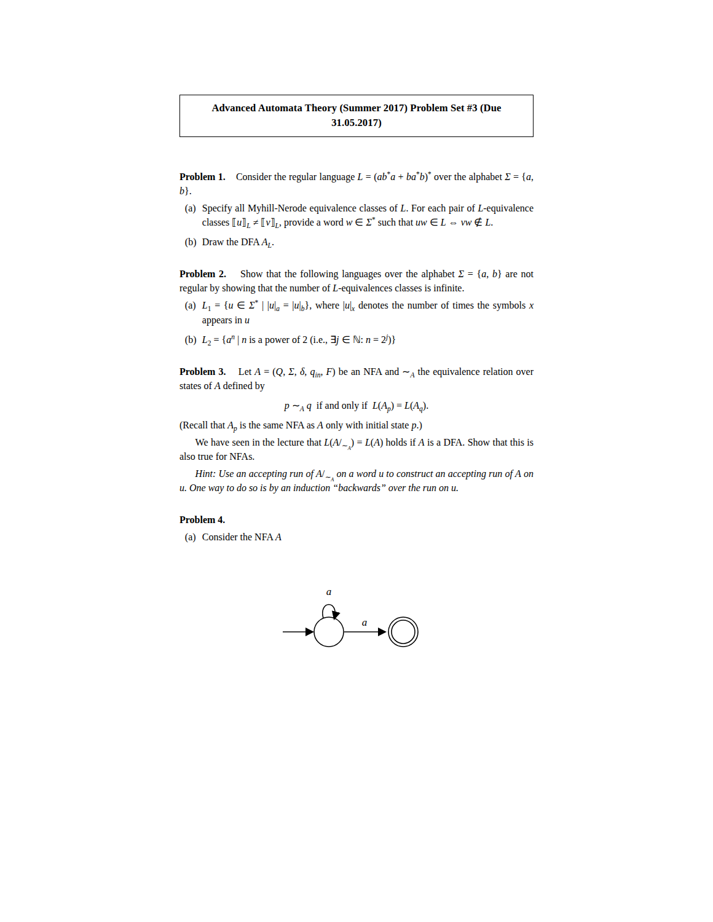Advanced Automata Theory (Summer 2017) Problem Set #3 (Due 31.05.2017)
Problem 1. Consider the regular language L = (ab*a + ba*b)* over the alphabet Σ = {a, b}.
(a) Specify all Myhill-Nerode equivalence classes of L. For each pair of L-equivalence classes ⟦u⟧L ≠ ⟦v⟧L, provide a word w ∈ Σ* such that uw ∈ L ⇔ vw ∉ L.
(b) Draw the DFA AL.
Problem 2. Show that the following languages over the alphabet Σ = {a, b} are not regular by showing that the number of L-equivalences classes is infinite.
(a) L1 = {u ∈ Σ* | |u|a = |u|b}, where |u|x denotes the number of times the symbols x appears in u
(b) L2 = {an | n is a power of 2 (i.e., ∃j ∈ ℕ: n = 2j)}
Problem 3. Let A = (Q, Σ, δ, qin, F) be an NFA and ∼A the equivalence relation over states of A defined by
p ∼A q if and only if L(Ap) = L(Aq).
(Recall that Ap is the same NFA as A only with initial state p.)
We have seen in the lecture that L(A/∼A) = L(A) holds if A is a DFA. Show that this is also true for NFAs.
Hint: Use an accepting run of A/∼A on a word u to construct an accepting run of A on u. One way to do so is by an induction “backwards” over the run on u.
Problem 4.
(a) Consider the NFA A
a a